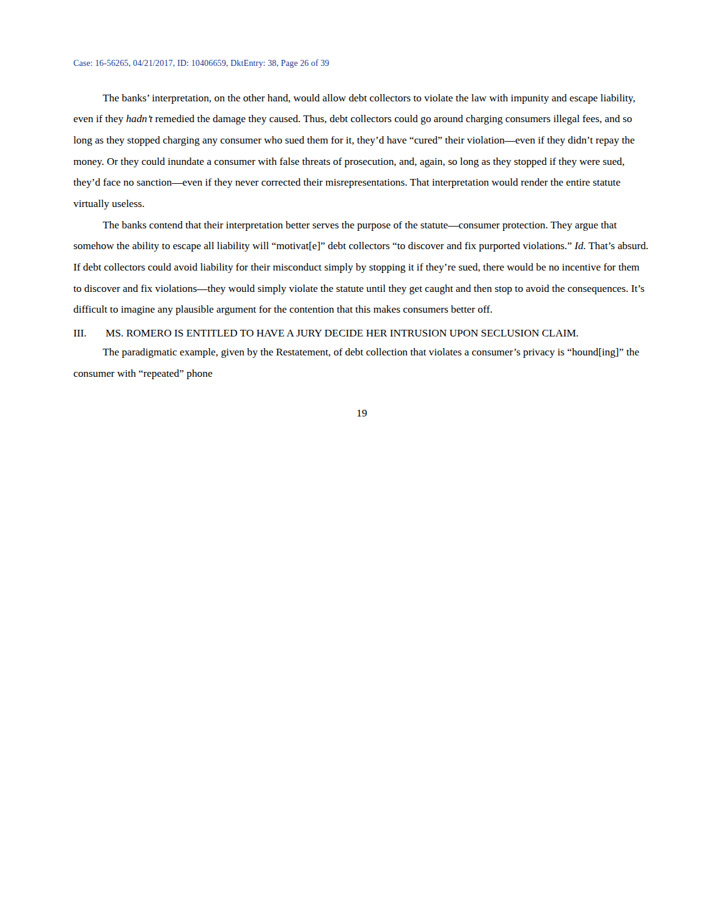Case: 16-56265, 04/21/2017, ID: 10406659, DktEntry: 38, Page 26 of 39
The banks’ interpretation, on the other hand, would allow debt collectors to violate the law with impunity and escape liability, even if they hadn’t remedied the damage they caused. Thus, debt collectors could go around charging consumers illegal fees, and so long as they stopped charging any consumer who sued them for it, they’d have “cured” their violation—even if they didn’t repay the money. Or they could inundate a consumer with false threats of prosecution, and, again, so long as they stopped if they were sued, they’d face no sanction—even if they never corrected their misrepresentations. That interpretation would render the entire statute virtually useless.
The banks contend that their interpretation better serves the purpose of the statute—consumer protection. They argue that somehow the ability to escape all liability will “motivat[e]” debt collectors “to discover and fix purported violations.” Id. That’s absurd. If debt collectors could avoid liability for their misconduct simply by stopping it if they’re sued, there would be no incentive for them to discover and fix violations—they would simply violate the statute until they get caught and then stop to avoid the consequences. It’s difficult to imagine any plausible argument for the contention that this makes consumers better off.
III. MS. ROMERO IS ENTITLED TO HAVE A JURY DECIDE HER INTRUSION UPON SECLUSION CLAIM.
The paradigmatic example, given by the Restatement, of debt collection that violates a consumer’s privacy is “hound[ing]” the consumer with “repeated” phone
19